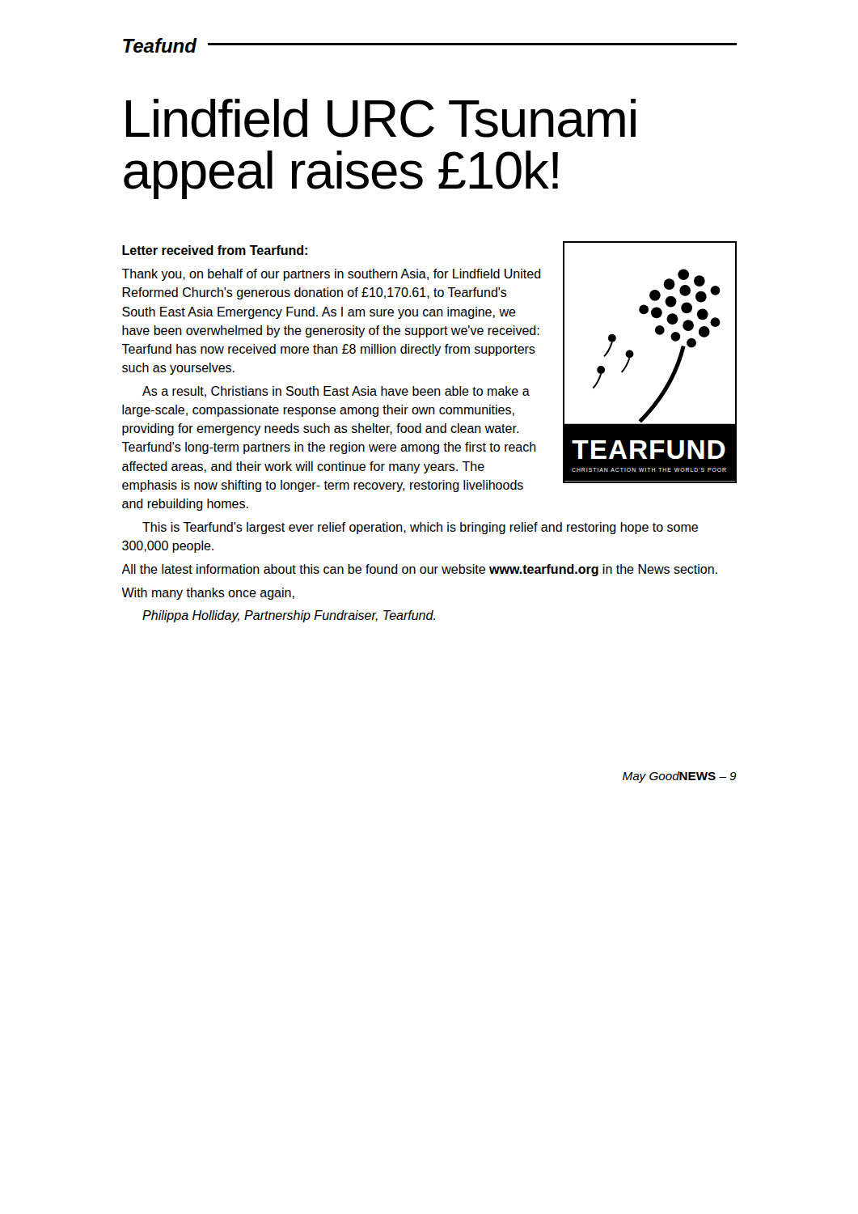Teafund
Lindfield URC Tsunami appeal raises £10k!
TEARFUND CHRISTIAN ACTION WITH THE WORLD'S POOR
Letter received from Tearfund:
Thank you, on behalf of our partners in southern Asia, for Lindfield United Reformed Church's generous donation of £10,170.61, to Tearfund's South East Asia Emergency Fund. As I am sure you can imagine, we have been overwhelmed by the generosity of the support we've received: Tearfund has now received more than £8 million directly from supporters such as yourselves.
As a result, Christians in South East Asia have been able to make a large-scale, compassionate response among their own communities, providing for emergency needs such as shelter, food and clean water. Tearfund's long-term partners in the region were among the first to reach affected areas, and their work will continue for many years. The emphasis is now shifting to longer- term recovery, restoring livelihoods and rebuilding homes.
This is Tearfund's largest ever relief operation, which is bringing relief and restoring hope to some 300,000 people.
All the latest information about this can be found on our website www.tearfund.org in the News section.
With many thanks once again,
Philippa Holliday, Partnership Fundraiser, Tearfund.
May GoodNEWS – 9